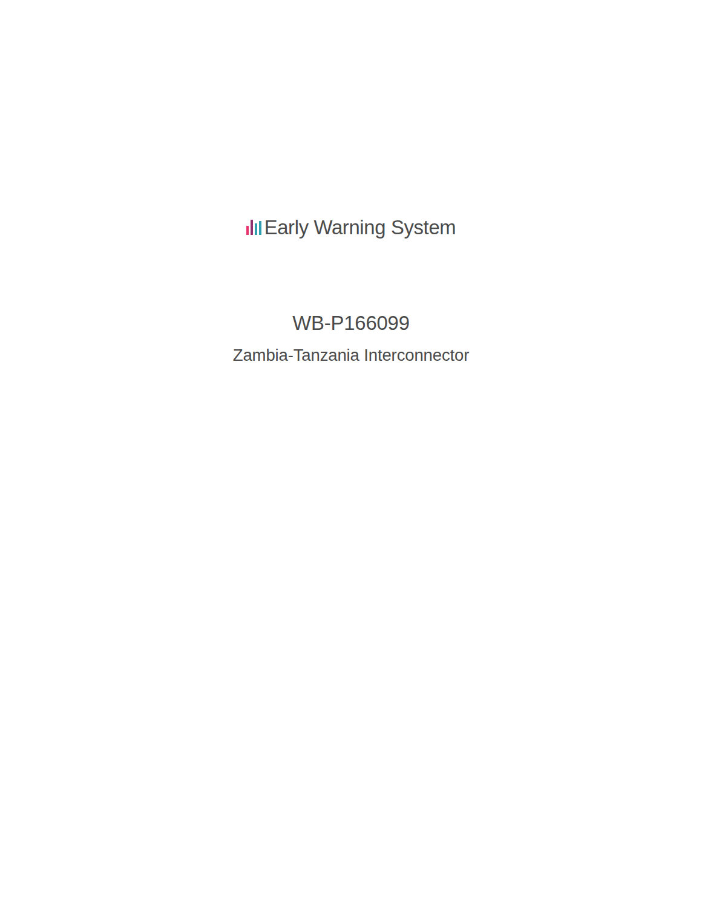Early Warning System
WB-P166099
Zambia-Tanzania Interconnector